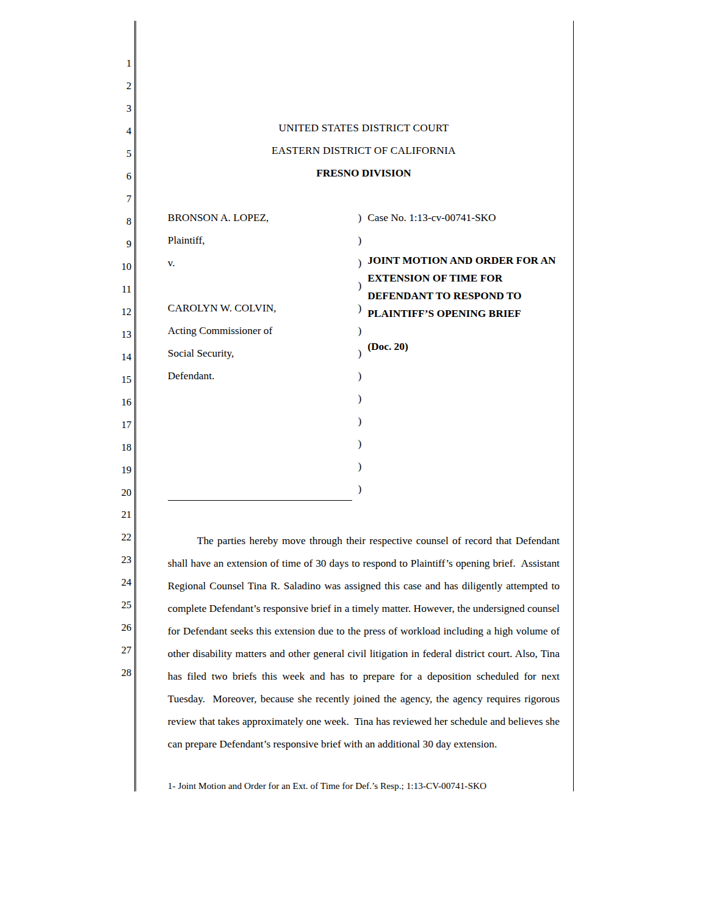1
2
3
4
5
6
7
8
9
10
11
12
13
14
15
16
17
18
19
20
21
22
23
24
25
26
27
28
UNITED STATES DISTRICT COURT
EASTERN DISTRICT OF CALIFORNIA
FRESNO DIVISION
| BRONSON A. LOPEZ, Plaintiff, v. CAROLYN W. COLVIN, Acting Commissioner of Social Security, Defendant. | ) ) ) ) ) ) ) ) ) ) ) ) ) | Case No. 1:13-cv-00741-SKO JOINT MOTION AND ORDER FOR AN EXTENSION OF TIME FOR DEFENDANT TO RESPOND TO PLAINTIFF’S OPENING BRIEF (Doc. 20) |
The parties hereby move through their respective counsel of record that Defendant shall have an extension of time of 30 days to respond to Plaintiff’s opening brief. Assistant Regional Counsel Tina R. Saladino was assigned this case and has diligently attempted to complete Defendant’s responsive brief in a timely matter. However, the undersigned counsel for Defendant seeks this extension due to the press of workload including a high volume of other disability matters and other general civil litigation in federal district court. Also, Tina has filed two briefs this week and has to prepare for a deposition scheduled for next Tuesday. Moreover, because she recently joined the agency, the agency requires rigorous review that takes approximately one week. Tina has reviewed her schedule and believes she can prepare Defendant’s responsive brief with an additional 30 day extension.
1- Joint Motion and Order for an Ext. of Time for Def.’s Resp.; 1:13-CV-00741-SKO